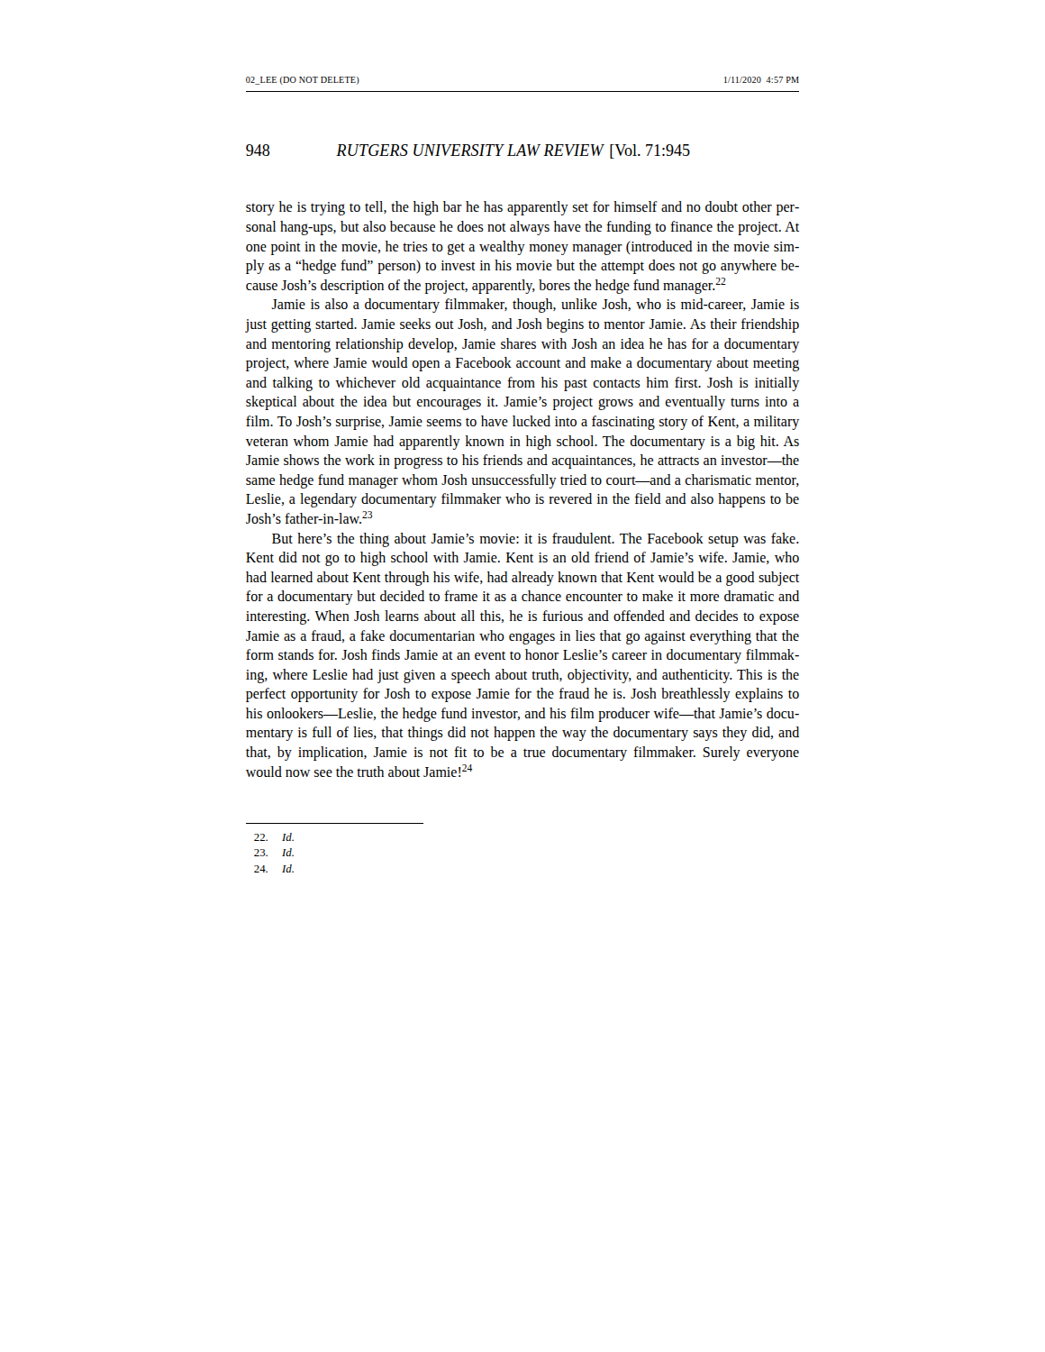02_Lee (Do Not Delete) 1/11/2020 4:57 PM
948 RUTGERS UNIVERSITY LAW REVIEW [Vol. 71:945
story he is trying to tell, the high bar he has apparently set for himself and no doubt other personal hang-ups, but also because he does not always have the funding to finance the project. At one point in the movie, he tries to get a wealthy money manager (introduced in the movie simply as a “hedge fund” person) to invest in his movie but the attempt does not go anywhere because Josh’s description of the project, apparently, bores the hedge fund manager.22
Jamie is also a documentary filmmaker, though, unlike Josh, who is mid-career, Jamie is just getting started. Jamie seeks out Josh, and Josh begins to mentor Jamie. As their friendship and mentoring relationship develop, Jamie shares with Josh an idea he has for a documentary project, where Jamie would open a Facebook account and make a documentary about meeting and talking to whichever old acquaintance from his past contacts him first. Josh is initially skeptical about the idea but encourages it. Jamie’s project grows and eventually turns into a film. To Josh’s surprise, Jamie seems to have lucked into a fascinating story of Kent, a military veteran whom Jamie had apparently known in high school. The documentary is a big hit. As Jamie shows the work in progress to his friends and acquaintances, he attracts an investor—the same hedge fund manager whom Josh unsuccessfully tried to court—and a charismatic mentor, Leslie, a legendary documentary filmmaker who is revered in the field and also happens to be Josh’s father-in-law.23
But here’s the thing about Jamie’s movie: it is fraudulent. The Facebook setup was fake. Kent did not go to high school with Jamie. Kent is an old friend of Jamie’s wife. Jamie, who had learned about Kent through his wife, had already known that Kent would be a good subject for a documentary but decided to frame it as a chance encounter to make it more dramatic and interesting. When Josh learns about all this, he is furious and offended and decides to expose Jamie as a fraud, a fake documentarian who engages in lies that go against everything that the form stands for. Josh finds Jamie at an event to honor Leslie’s career in documentary filmmaking, where Leslie had just given a speech about truth, objectivity, and authenticity. This is the perfect opportunity for Josh to expose Jamie for the fraud he is. Josh breathlessly explains to his onlookers—Leslie, the hedge fund investor, and his film producer wife—that Jamie’s documentary is full of lies, that things did not happen the way the documentary says they did, and that, by implication, Jamie is not fit to be a true documentary filmmaker. Surely everyone would now see the truth about Jamie!24
22. Id.
23. Id.
24. Id.